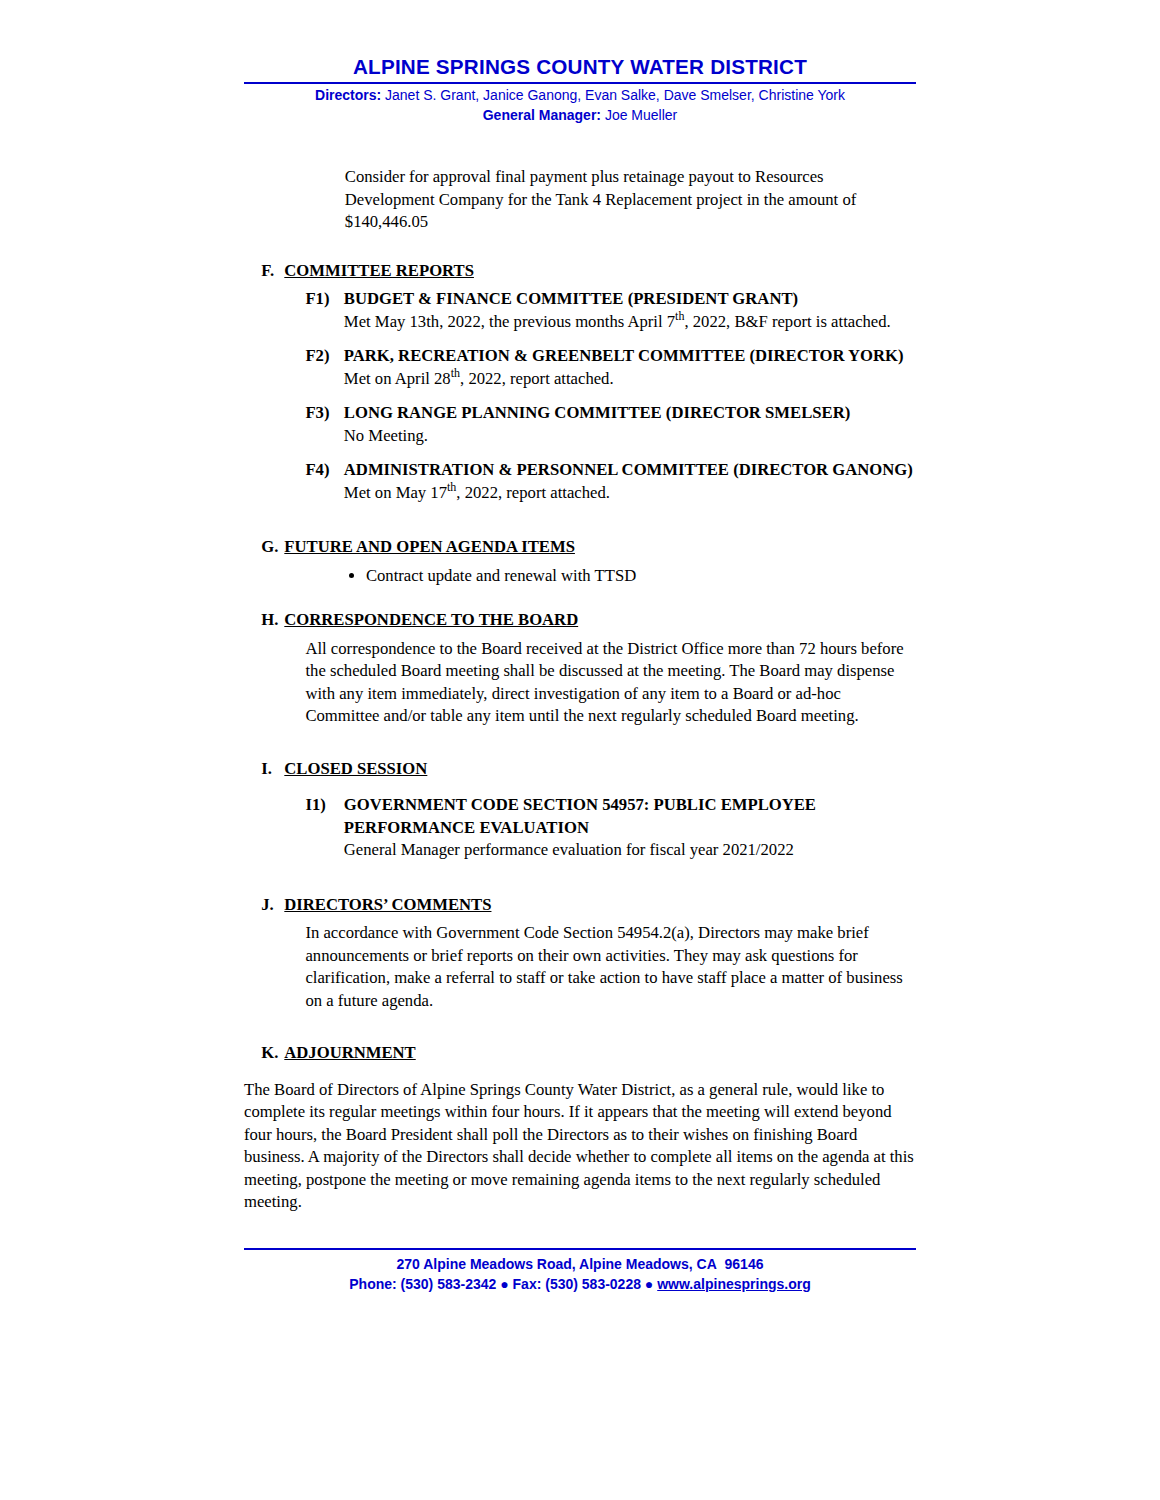ALPINE SPRINGS COUNTY WATER DISTRICT
Directors: Janet S. Grant, Janice Ganong, Evan Salke, Dave Smelser, Christine York
General Manager: Joe Mueller
Consider for approval final payment plus retainage payout to Resources Development Company for the Tank 4 Replacement project in the amount of $140,446.05
F.
Committee Reports
F1)
Budget & Finance Committee (President Grant) Met May 13th, 2022, the previous months April 7th, 2022, B&F report is attached.
F2)
Park, Recreation & Greenbelt Committee (Director York) Met on April 28th, 2022, report attached.
F3)
Long Range Planning Committee (Director Smelser) No Meeting.
F4)
Administration & Personnel Committee (Director Ganong) Met on May 17th, 2022, report attached.
G.
Future and Open Agenda Items
Contract update and renewal with TTSD
H.
Correspondence to the Board
All correspondence to the Board received at the District Office more than 72 hours before the scheduled Board meeting shall be discussed at the meeting. The Board may dispense with any item immediately, direct investigation of any item to a Board or ad-hoc Committee and/or table any item until the next regularly scheduled Board meeting.
I.
Closed Session
I1)
Government Code Section 54957: Public Employee Performance Evaluation General Manager performance evaluation for fiscal year 2021/2022
J.
Directors’ Comments
In accordance with Government Code Section 54954.2(a), Directors may make brief announcements or brief reports on their own activities. They may ask questions for clarification, make a referral to staff or take action to have staff place a matter of business on a future agenda.
K.
Adjournment
The Board of Directors of Alpine Springs County Water District, as a general rule, would like to complete its regular meetings within four hours. If it appears that the meeting will extend beyond four hours, the Board President shall poll the Directors as to their wishes on finishing Board business. A majority of the Directors shall decide whether to complete all items on the agenda at this meeting, postpone the meeting or move remaining agenda items to the next regularly scheduled meeting.
270 Alpine Meadows Road, Alpine Meadows, CA 96146
Phone: (530) 583-2342 ● Fax: (530) 583-0228 ● www.alpinesprings.org